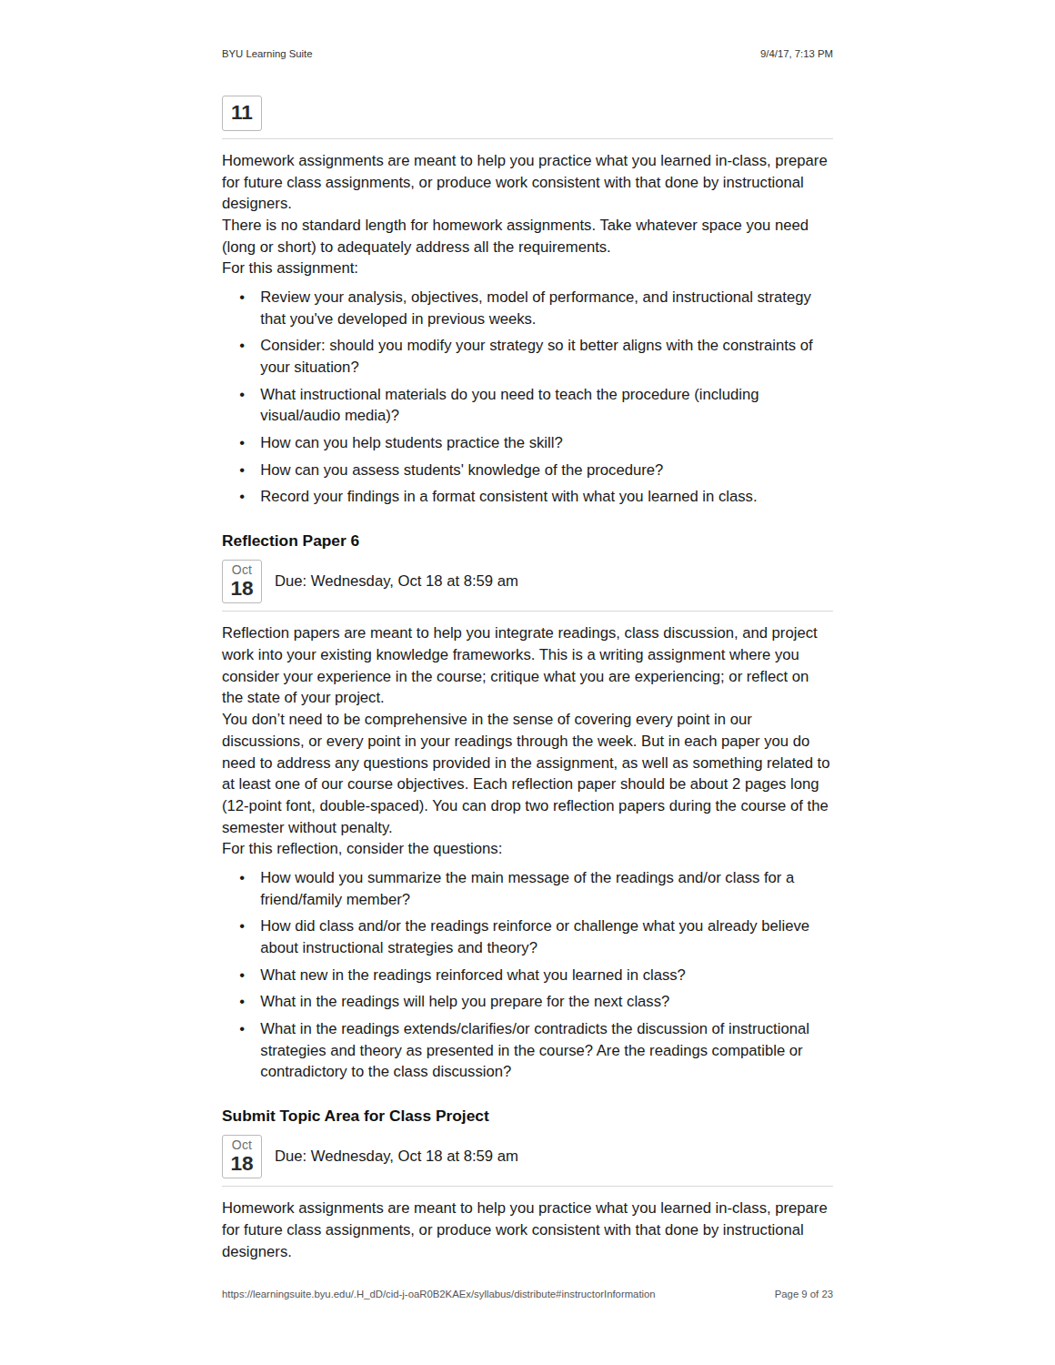BYU Learning Suite 9/4/17, 7:13 PM
11
Homework assignments are meant to help you practice what you learned in-class, prepare for future class assignments, or produce work consistent with that done by instructional designers.
There is no standard length for homework assignments. Take whatever space you need (long or short) to adequately address all the requirements.
For this assignment:
Review your analysis, objectives, model of performance, and instructional strategy that you've developed in previous weeks.
Consider: should you modify your strategy so it better aligns with the constraints of your situation?
What instructional materials do you need to teach the procedure (including visual/audio media)?
How can you help students practice the skill?
How can you assess students' knowledge of the procedure?
Record your findings in a format consistent with what you learned in class.
Reflection Paper 6
Oct 18 Due: Wednesday, Oct 18 at 8:59 am
Reflection papers are meant to help you integrate readings, class discussion, and project work into your existing knowledge frameworks. This is a writing assignment where you consider your experience in the course; critique what you are experiencing; or reflect on the state of your project.
You don’t need to be comprehensive in the sense of covering every point in our discussions, or every point in your readings through the week. But in each paper you do need to address any questions provided in the assignment, as well as something related to at least one of our course objectives. Each reflection paper should be about 2 pages long (12-point font, double-spaced). You can drop two reflection papers during the course of the semester without penalty.
For this reflection, consider the questions:
How would you summarize the main message of the readings and/or class for a friend/family member?
How did class and/or the readings reinforce or challenge what you already believe about instructional strategies and theory?
What new in the readings reinforced what you learned in class?
What in the readings will help you prepare for the next class?
What in the readings extends/clarifies/or contradicts the discussion of instructional strategies and theory as presented in the course? Are the readings compatible or contradictory to the class discussion?
Submit Topic Area for Class Project
Oct 18 Due: Wednesday, Oct 18 at 8:59 am
Homework assignments are meant to help you practice what you learned in-class, prepare for future class assignments, or produce work consistent with that done by instructional designers.
https://learningsuite.byu.edu/.H_dD/cid-j-oaR0B2KAEx/syllabus/distribute#instructorInformation Page 9 of 23